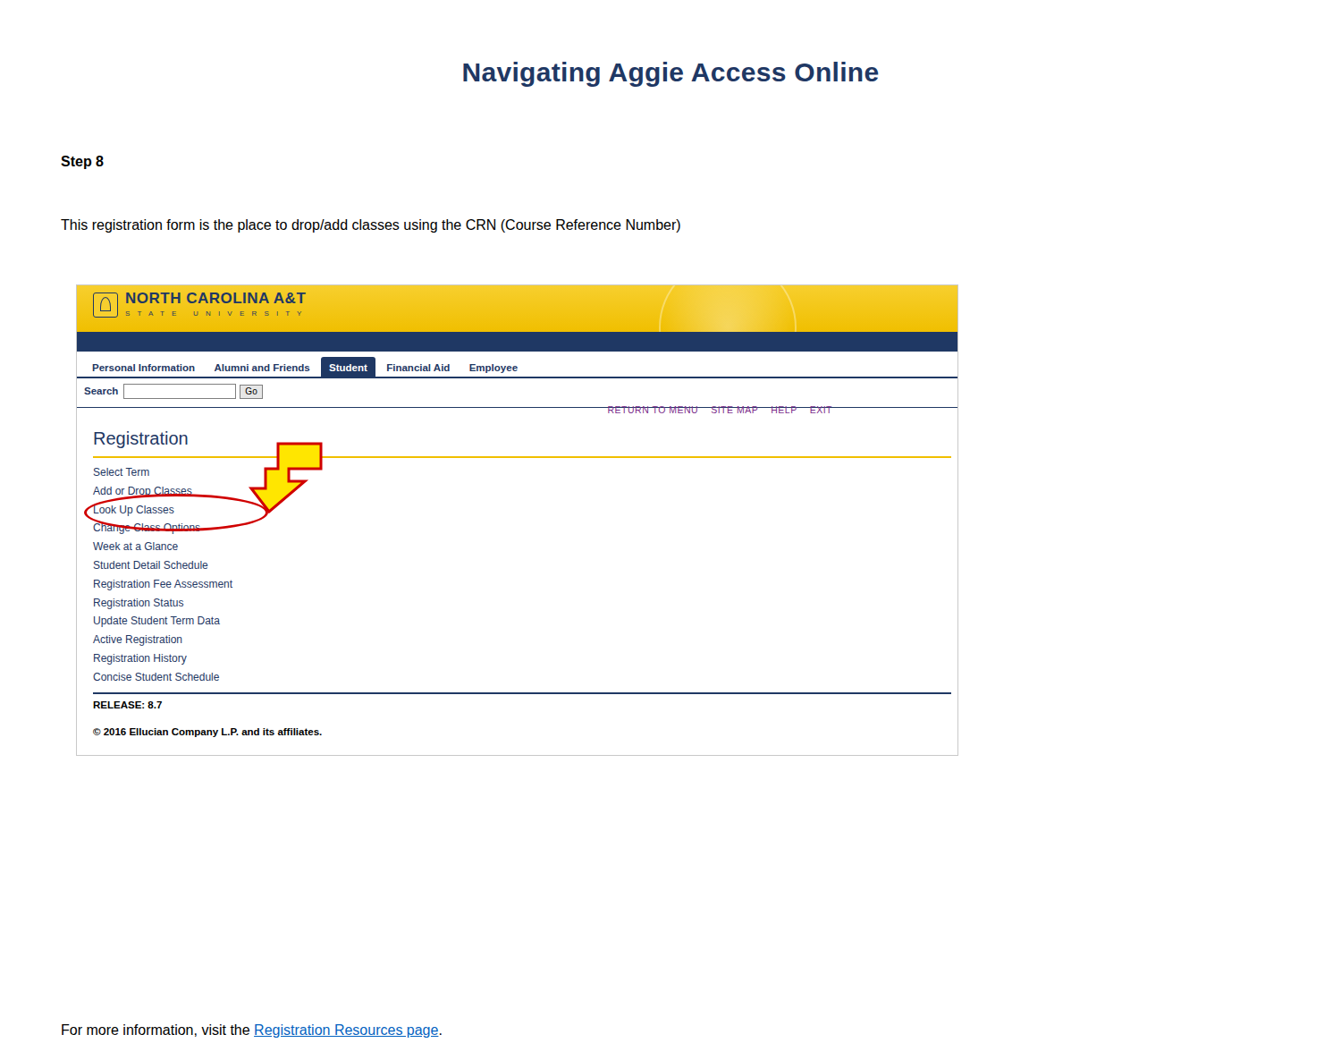Navigating Aggie Access Online
Step 8
This registration form is the place to drop/add classes using the CRN (Course Reference Number)
NORTH CAROLINA A&T
S T A T E U N I V E R S I T Y
Personal Information Alumni and Friends Student Financial Aid Employee
SearchGo
RETURN TO MENU SITE MAP HELP EXIT
Registration
Select Term
Add or Drop Classes
Look Up Classes
Change Class Options
Week at a Glance
Student Detail Schedule
Registration Fee Assessment
Registration Status
Update Student Term Data
Active Registration
Registration History
Concise Student Schedule
RELEASE: 8.7
© 2016 Ellucian Company L.P. and its affiliates.
For more information, visit the Registration Resources page.